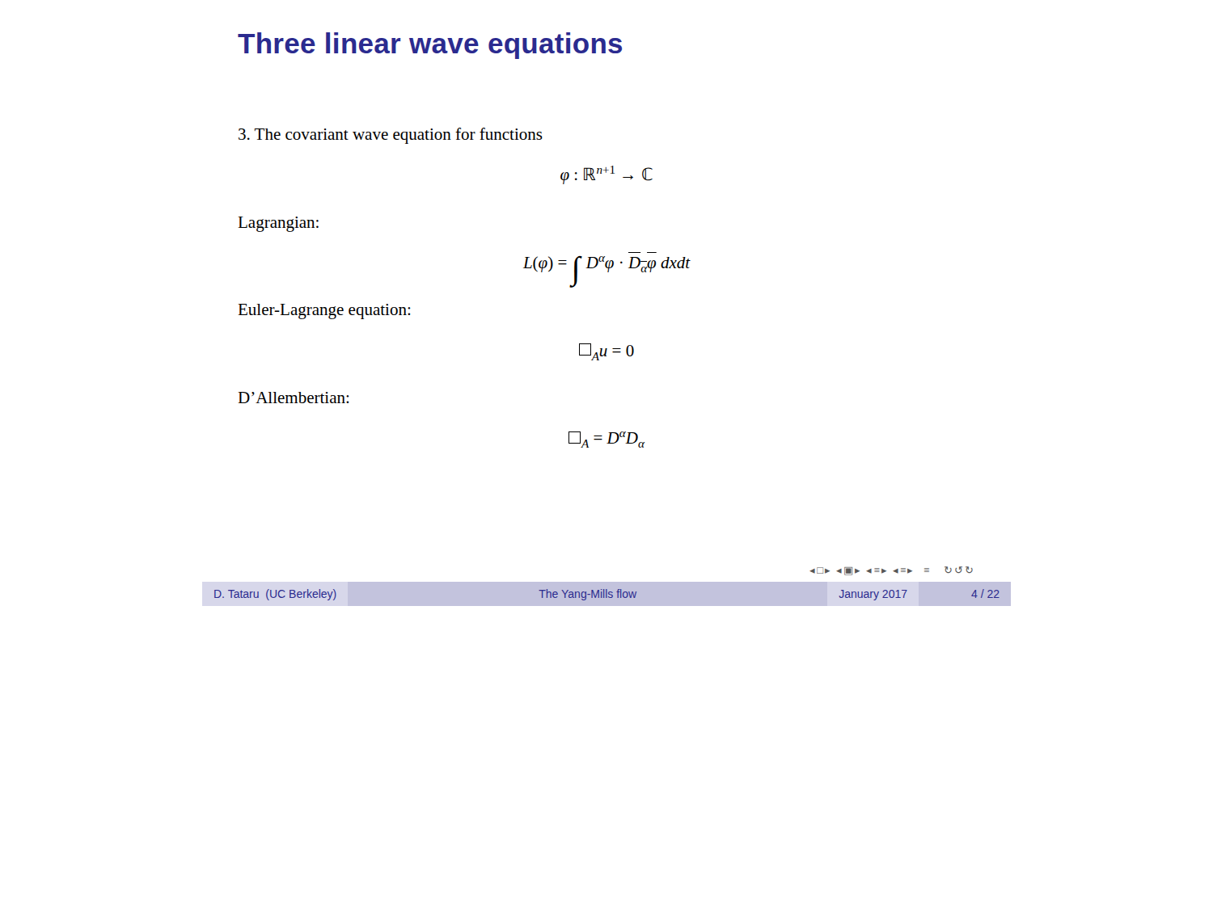Three linear wave equations
3. The covariant wave equation for functions
φ : ℝn+1 → ℂ
Lagrangian:
L(φ) = ∫ Dαφ · Dαφ dxdt
Euler-Lagrange equation:
Au = 0
D’Allembertian:
A = DαDα
◂□▸ ◂▣▸ ◂≡▸ ◂≡▸ ≡ ↻↺↻
D. Tataru (UC Berkeley)
The Yang-Mills flow
January 2017
4 / 22